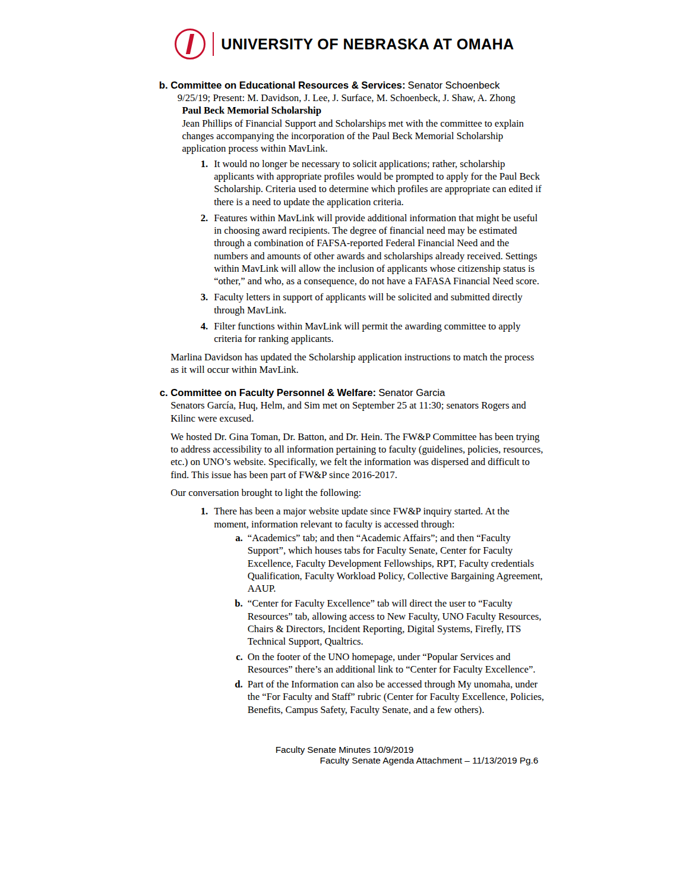UNIVERSITY OF NEBRASKA AT OMAHA
Committee on Educational Resources & Services: Senator Schoenbeck
9/25/19; Present: M. Davidson, J. Lee, J. Surface, M. Schoenbeck, J. Shaw, A. Zhong
Paul Beck Memorial Scholarship
Jean Phillips of Financial Support and Scholarships met with the committee to explain changes accompanying the incorporation of the Paul Beck Memorial Scholarship application process within MavLink.
It would no longer be necessary to solicit applications; rather, scholarship applicants with appropriate profiles would be prompted to apply for the Paul Beck Scholarship. Criteria used to determine which profiles are appropriate can edited if there is a need to update the application criteria.
Features within MavLink will provide additional information that might be useful in choosing award recipients. The degree of financial need may be estimated through a combination of FAFSA-reported Federal Financial Need and the numbers and amounts of other awards and scholarships already received. Settings within MavLink will allow the inclusion of applicants whose citizenship status is “other,” and who, as a consequence, do not have a FAFASA Financial Need score.
Faculty letters in support of applicants will be solicited and submitted directly through MavLink.
Filter functions within MavLink will permit the awarding committee to apply criteria for ranking applicants.
Marlina Davidson has updated the Scholarship application instructions to match the process as it will occur within MavLink.
Committee on Faculty Personnel & Welfare: Senator Garcia
Senators García, Huq, Helm, and Sim met on September 25 at 11:30; senators Rogers and Kilinc were excused.
We hosted Dr. Gina Toman, Dr. Batton, and Dr. Hein. The FW&P Committee has been trying to address accessibility to all information pertaining to faculty (guidelines, policies, resources, etc.) on UNO’s website. Specifically, we felt the information was dispersed and difficult to find. This issue has been part of FW&P since 2016-2017.
Our conversation brought to light the following:
There has been a major website update since FW&P inquiry started. At the moment, information relevant to faculty is accessed through:
“Academics” tab; and then “Academic Affairs”; and then “Faculty Support”, which houses tabs for Faculty Senate, Center for Faculty Excellence, Faculty Development Fellowships, RPT, Faculty credentials Qualification, Faculty Workload Policy, Collective Bargaining Agreement, AAUP.
“Center for Faculty Excellence” tab will direct the user to “Faculty Resources” tab, allowing access to New Faculty, UNO Faculty Resources, Chairs & Directors, Incident Reporting, Digital Systems, Firefly, ITS Technical Support, Qualtrics.
On the footer of the UNO homepage, under “Popular Services and Resources” there’s an additional link to “Center for Faculty Excellence”.
Part of the Information can also be accessed through My unomaha, under the “For Faculty and Staff” rubric (Center for Faculty Excellence, Policies, Benefits, Campus Safety, Faculty Senate, and a few others).
Faculty Senate Minutes 10/9/2019
Faculty Senate Agenda Attachment – 11/13/2019 Pg.6